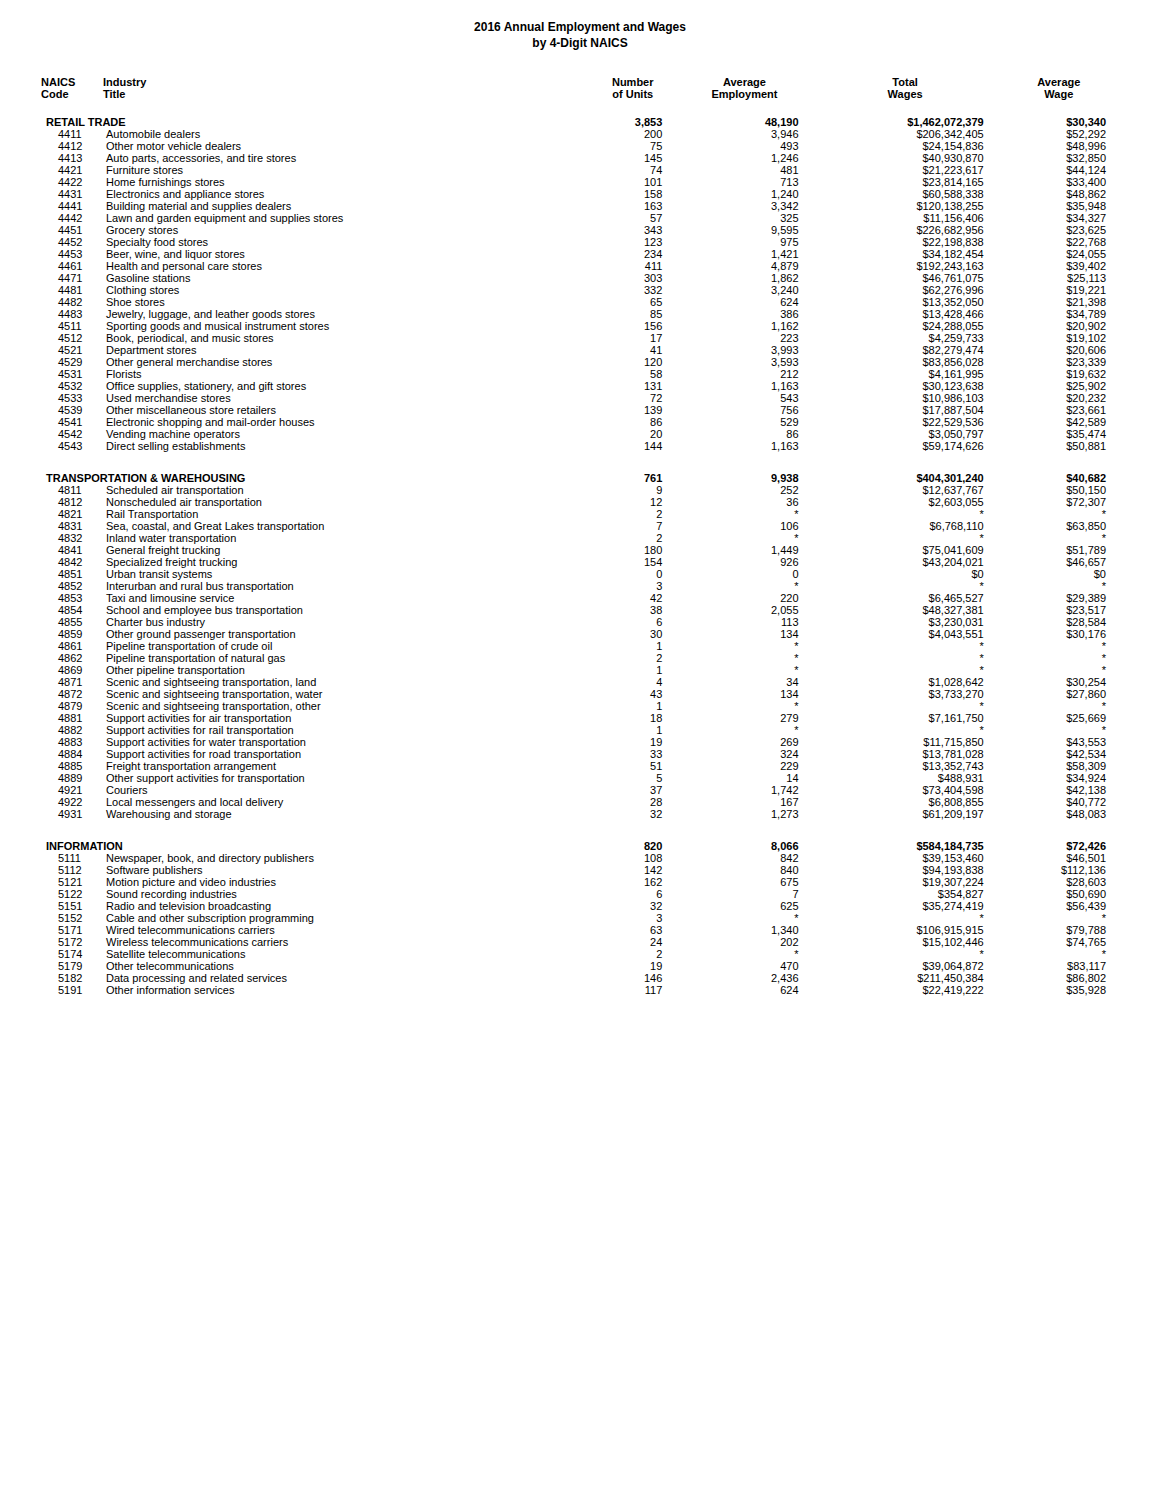2016 Annual Employment and Wages
by 4-Digit NAICS
| NAICS Code | Industry Title | Number of Units | Average Employment | Total Wages | Average Wage |
| --- | --- | --- | --- | --- | --- |
| RETAIL TRADE | 3,853 | 48,190 | $1,462,072,379 | $30,340 |
| 4411 | Automobile dealers | 200 | 3,946 | $206,342,405 | $52,292 |
| 4412 | Other motor vehicle dealers | 75 | 493 | $24,154,836 | $48,996 |
| 4413 | Auto parts, accessories, and tire stores | 145 | 1,246 | $40,930,870 | $32,850 |
| 4421 | Furniture stores | 74 | 481 | $21,223,617 | $44,124 |
| 4422 | Home furnishings stores | 101 | 713 | $23,814,165 | $33,400 |
| 4431 | Electronics and appliance stores | 158 | 1,240 | $60,588,338 | $48,862 |
| 4441 | Building material and supplies dealers | 163 | 3,342 | $120,138,255 | $35,948 |
| 4442 | Lawn and garden equipment and supplies stores | 57 | 325 | $11,156,406 | $34,327 |
| 4451 | Grocery stores | 343 | 9,595 | $226,682,956 | $23,625 |
| 4452 | Specialty food stores | 123 | 975 | $22,198,838 | $22,768 |
| 4453 | Beer, wine, and liquor stores | 234 | 1,421 | $34,182,454 | $24,055 |
| 4461 | Health and personal care stores | 411 | 4,879 | $192,243,163 | $39,402 |
| 4471 | Gasoline stations | 303 | 1,862 | $46,761,075 | $25,113 |
| 4481 | Clothing stores | 332 | 3,240 | $62,276,996 | $19,221 |
| 4482 | Shoe stores | 65 | 624 | $13,352,050 | $21,398 |
| 4483 | Jewelry, luggage, and leather goods stores | 85 | 386 | $13,428,466 | $34,789 |
| 4511 | Sporting goods and musical instrument stores | 156 | 1,162 | $24,288,055 | $20,902 |
| 4512 | Book, periodical, and music stores | 17 | 223 | $4,259,733 | $19,102 |
| 4521 | Department stores | 41 | 3,993 | $82,279,474 | $20,606 |
| 4529 | Other general merchandise stores | 120 | 3,593 | $83,856,028 | $23,339 |
| 4531 | Florists | 58 | 212 | $4,161,995 | $19,632 |
| 4532 | Office supplies, stationery, and gift stores | 131 | 1,163 | $30,123,638 | $25,902 |
| 4533 | Used merchandise stores | 72 | 543 | $10,986,103 | $20,232 |
| 4539 | Other miscellaneous store retailers | 139 | 756 | $17,887,504 | $23,661 |
| 4541 | Electronic shopping and mail-order houses | 86 | 529 | $22,529,536 | $42,589 |
| 4542 | Vending machine operators | 20 | 86 | $3,050,797 | $35,474 |
| 4543 | Direct selling establishments | 144 | 1,163 | $59,174,626 | $50,881 |
| TRANSPORTATION & WAREHOUSING | 761 | 9,938 | $404,301,240 | $40,682 |
| 4811 | Scheduled air transportation | 9 | 252 | $12,637,767 | $50,150 |
| 4812 | Nonscheduled air transportation | 12 | 36 | $2,603,055 | $72,307 |
| 4821 | Rail Transportation | 2 | * | * | * |
| 4831 | Sea, coastal, and Great Lakes transportation | 7 | 106 | $6,768,110 | $63,850 |
| 4832 | Inland water transportation | 2 | * | * | * |
| 4841 | General freight trucking | 180 | 1,449 | $75,041,609 | $51,789 |
| 4842 | Specialized freight trucking | 154 | 926 | $43,204,021 | $46,657 |
| 4851 | Urban transit systems | 0 | 0 | $0 | $0 |
| 4852 | Interurban and rural bus transportation | 3 | * | * | * |
| 4853 | Taxi and limousine service | 42 | 220 | $6,465,527 | $29,389 |
| 4854 | School and employee bus transportation | 38 | 2,055 | $48,327,381 | $23,517 |
| 4855 | Charter bus industry | 6 | 113 | $3,230,031 | $28,584 |
| 4859 | Other ground passenger transportation | 30 | 134 | $4,043,551 | $30,176 |
| 4861 | Pipeline transportation of crude oil | 1 | * | * | * |
| 4862 | Pipeline transportation of natural gas | 2 | * | * | * |
| 4869 | Other pipeline transportation | 1 | * | * | * |
| 4871 | Scenic and sightseeing transportation, land | 4 | 34 | $1,028,642 | $30,254 |
| 4872 | Scenic and sightseeing transportation, water | 43 | 134 | $3,733,270 | $27,860 |
| 4879 | Scenic and sightseeing transportation, other | 1 | * | * | * |
| 4881 | Support activities for air transportation | 18 | 279 | $7,161,750 | $25,669 |
| 4882 | Support activities for rail transportation | 1 | * | * | * |
| 4883 | Support activities for water transportation | 19 | 269 | $11,715,850 | $43,553 |
| 4884 | Support activities for road transportation | 33 | 324 | $13,781,028 | $42,534 |
| 4885 | Freight transportation arrangement | 51 | 229 | $13,352,743 | $58,309 |
| 4889 | Other support activities for transportation | 5 | 14 | $488,931 | $34,924 |
| 4921 | Couriers | 37 | 1,742 | $73,404,598 | $42,138 |
| 4922 | Local messengers and local delivery | 28 | 167 | $6,808,855 | $40,772 |
| 4931 | Warehousing and storage | 32 | 1,273 | $61,209,197 | $48,083 |
| INFORMATION | 820 | 8,066 | $584,184,735 | $72,426 |
| 5111 | Newspaper, book, and directory publishers | 108 | 842 | $39,153,460 | $46,501 |
| 5112 | Software publishers | 142 | 840 | $94,193,838 | $112,136 |
| 5121 | Motion picture and video industries | 162 | 675 | $19,307,224 | $28,603 |
| 5122 | Sound recording industries | 6 | 7 | $354,827 | $50,690 |
| 5151 | Radio and television broadcasting | 32 | 625 | $35,274,419 | $56,439 |
| 5152 | Cable and other subscription programming | 3 | * | * | * |
| 5171 | Wired telecommunications carriers | 63 | 1,340 | $106,915,915 | $79,788 |
| 5172 | Wireless telecommunications carriers | 24 | 202 | $15,102,446 | $74,765 |
| 5174 | Satellite telecommunications | 2 | * | * | * |
| 5179 | Other telecommunications | 19 | 470 | $39,064,872 | $83,117 |
| 5182 | Data processing and related services | 146 | 2,436 | $211,450,384 | $86,802 |
| 5191 | Other information services | 117 | 624 | $22,419,222 | $35,928 |